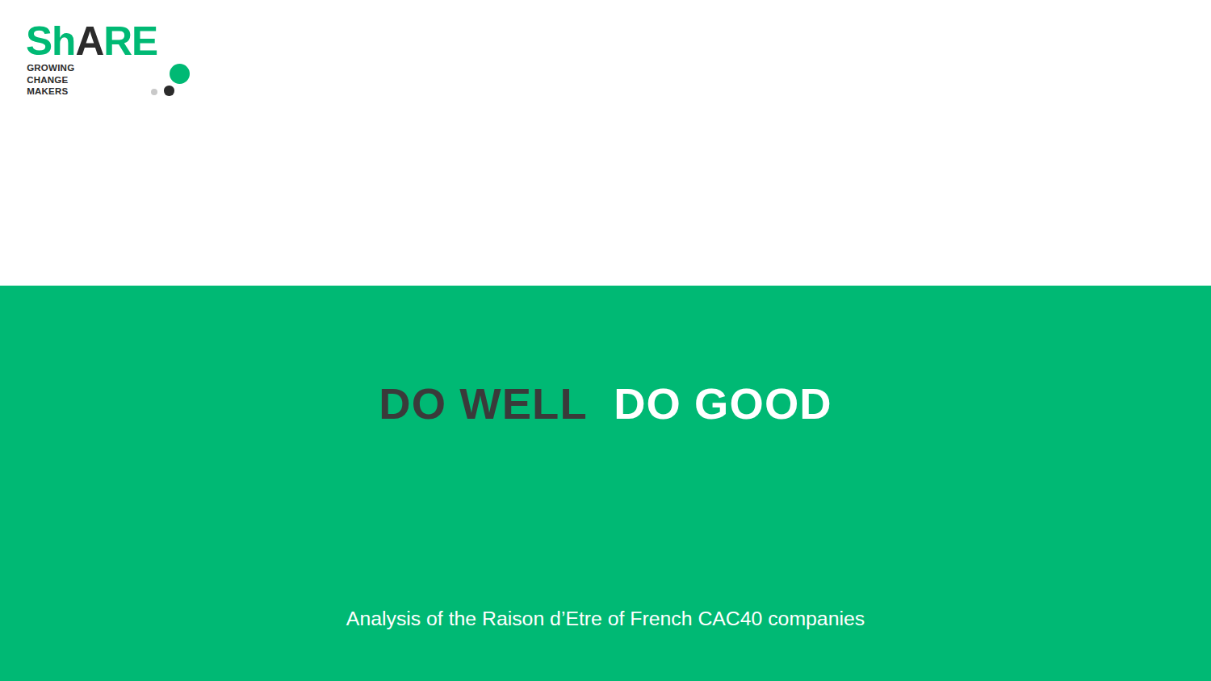ShARE
Growing
Change
Makers
DO WELL DO GOOD
Analysis of the Raison d’Etre of French CAC40 companies